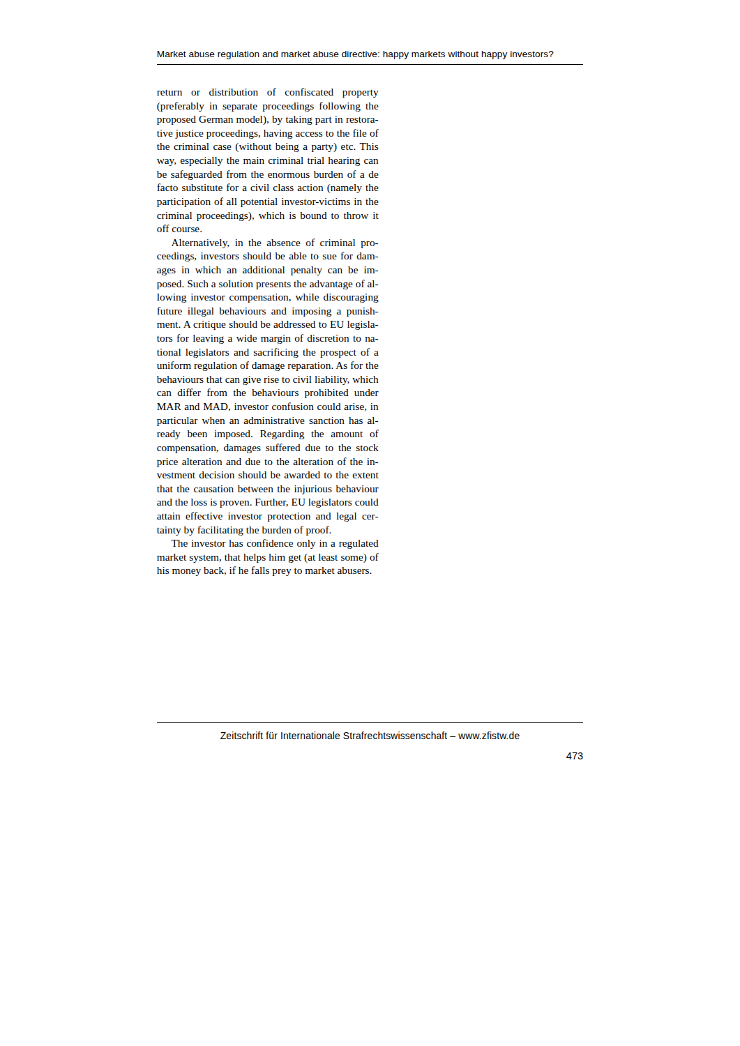Market abuse regulation and market abuse directive: happy markets without happy investors?
return or distribution of confiscated property (preferably in separate proceedings following the proposed German model), by taking part in restorative justice proceedings, having access to the file of the criminal case (without being a party) etc. This way, especially the main criminal trial hearing can be safeguarded from the enormous burden of a de facto substitute for a civil class action (namely the participation of all potential investor-victims in the criminal proceedings), which is bound to throw it off course.
Alternatively, in the absence of criminal proceedings, investors should be able to sue for damages in which an additional penalty can be imposed. Such a solution presents the advantage of allowing investor compensation, while discouraging future illegal behaviours and imposing a punishment. A critique should be addressed to EU legislators for leaving a wide margin of discretion to national legislators and sacrificing the prospect of a uniform regulation of damage reparation. As for the behaviours that can give rise to civil liability, which can differ from the behaviours prohibited under MAR and MAD, investor confusion could arise, in particular when an administrative sanction has already been imposed. Regarding the amount of compensation, damages suffered due to the stock price alteration and due to the alteration of the investment decision should be awarded to the extent that the causation between the injurious behaviour and the loss is proven. Further, EU legislators could attain effective investor protection and legal certainty by facilitating the burden of proof.
The investor has confidence only in a regulated market system, that helps him get (at least some) of his money back, if he falls prey to market abusers.
Zeitschrift für Internationale Strafrechtswissenschaft – www.zfistw.de 473